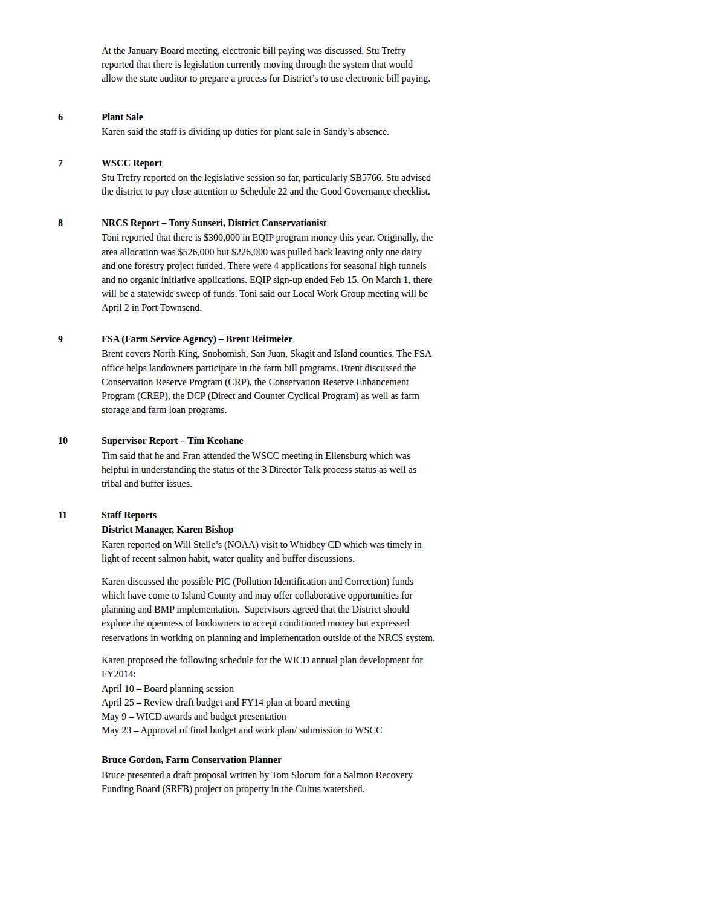At the January Board meeting, electronic bill paying was discussed. Stu Trefry reported that there is legislation currently moving through the system that would allow the state auditor to prepare a process for District’s to use electronic bill paying.
6
Plant Sale
Karen said the staff is dividing up duties for plant sale in Sandy’s absence.
7
WSCC Report
Stu Trefry reported on the legislative session so far, particularly SB5766. Stu advised the district to pay close attention to Schedule 22 and the Good Governance checklist.
8
NRCS Report – Tony Sunseri, District Conservationist
Toni reported that there is $300,000 in EQIP program money this year. Originally, the area allocation was $526,000 but $226,000 was pulled back leaving only one dairy and one forestry project funded. There were 4 applications for seasonal high tunnels and no organic initiative applications. EQIP sign-up ended Feb 15. On March 1, there will be a statewide sweep of funds. Toni said our Local Work Group meeting will be April 2 in Port Townsend.
9
FSA (Farm Service Agency) – Brent Reitmeier
Brent covers North King, Snohomish, San Juan, Skagit and Island counties. The FSA office helps landowners participate in the farm bill programs. Brent discussed the Conservation Reserve Program (CRP), the Conservation Reserve Enhancement Program (CREP), the DCP (Direct and Counter Cyclical Program) as well as farm storage and farm loan programs.
10
Supervisor Report – Tim Keohane
Tim said that he and Fran attended the WSCC meeting in Ellensburg which was helpful in understanding the status of the 3 Director Talk process status as well as tribal and buffer issues.
11
Staff Reports
District Manager, Karen Bishop
Karen reported on Will Stelle’s (NOAA) visit to Whidbey CD which was timely in light of recent salmon habit, water quality and buffer discussions.
Karen discussed the possible PIC (Pollution Identification and Correction) funds which have come to Island County and may offer collaborative opportunities for planning and BMP implementation. Supervisors agreed that the District should explore the openness of landowners to accept conditioned money but expressed reservations in working on planning and implementation outside of the NRCS system.
Karen proposed the following schedule for the WICD annual plan development for FY2014:
April 10 – Board planning session
April 25 – Review draft budget and FY14 plan at board meeting
May 9 – WICD awards and budget presentation
May 23 – Approval of final budget and work plan/ submission to WSCC
Bruce Gordon, Farm Conservation Planner
Bruce presented a draft proposal written by Tom Slocum for a Salmon Recovery Funding Board (SRFB) project on property in the Cultus watershed.